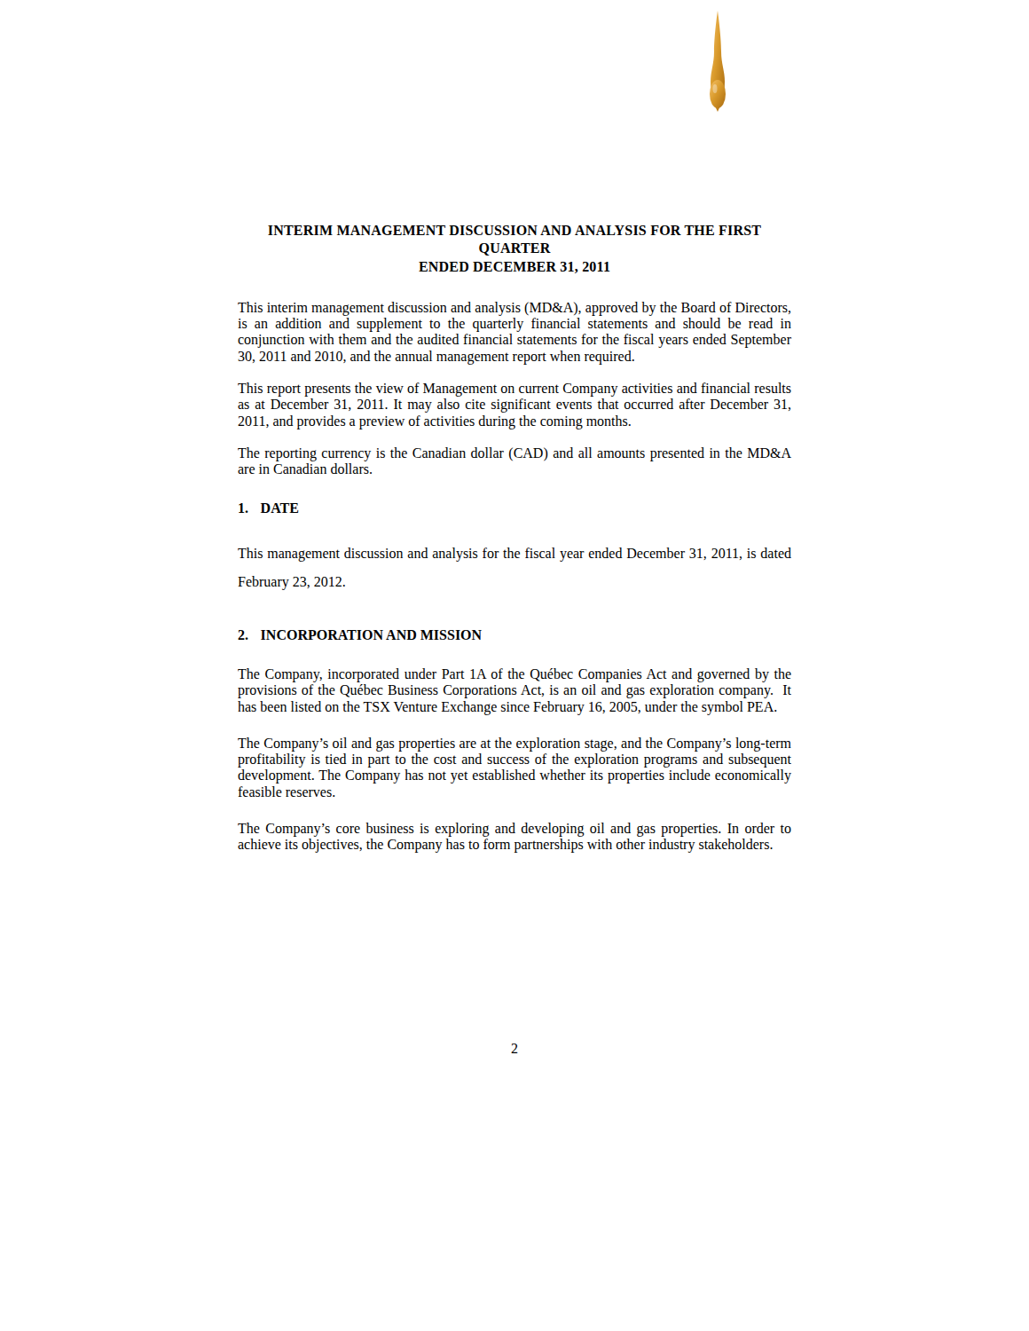INTERIM MANAGEMENT DISCUSSION AND ANALYSIS FOR THE FIRST QUARTER
ENDED DECEMBER 31, 2011
This interim management discussion and analysis (MD&A), approved by the Board of Directors, is an addition and supplement to the quarterly financial statements and should be read in conjunction with them and the audited financial statements for the fiscal years ended September 30, 2011 and 2010, and the annual management report when required.
This report presents the view of Management on current Company activities and financial results as at December 31, 2011. It may also cite significant events that occurred after December 31, 2011, and provides a preview of activities during the coming months.
The reporting currency is the Canadian dollar (CAD) and all amounts presented in the MD&A are in Canadian dollars.
1. DATE
This management discussion and analysis for the fiscal year ended December 31, 2011, is dated February 23, 2012.
2. INCORPORATION AND MISSION
The Company, incorporated under Part 1A of the Québec Companies Act and governed by the provisions of the Québec Business Corporations Act, is an oil and gas exploration company. It has been listed on the TSX Venture Exchange since February 16, 2005, under the symbol PEA.
The Company’s oil and gas properties are at the exploration stage, and the Company’s long-term profitability is tied in part to the cost and success of the exploration programs and subsequent development. The Company has not yet established whether its properties include economically feasible reserves.
The Company’s core business is exploring and developing oil and gas properties. In order to achieve its objectives, the Company has to form partnerships with other industry stakeholders.
2